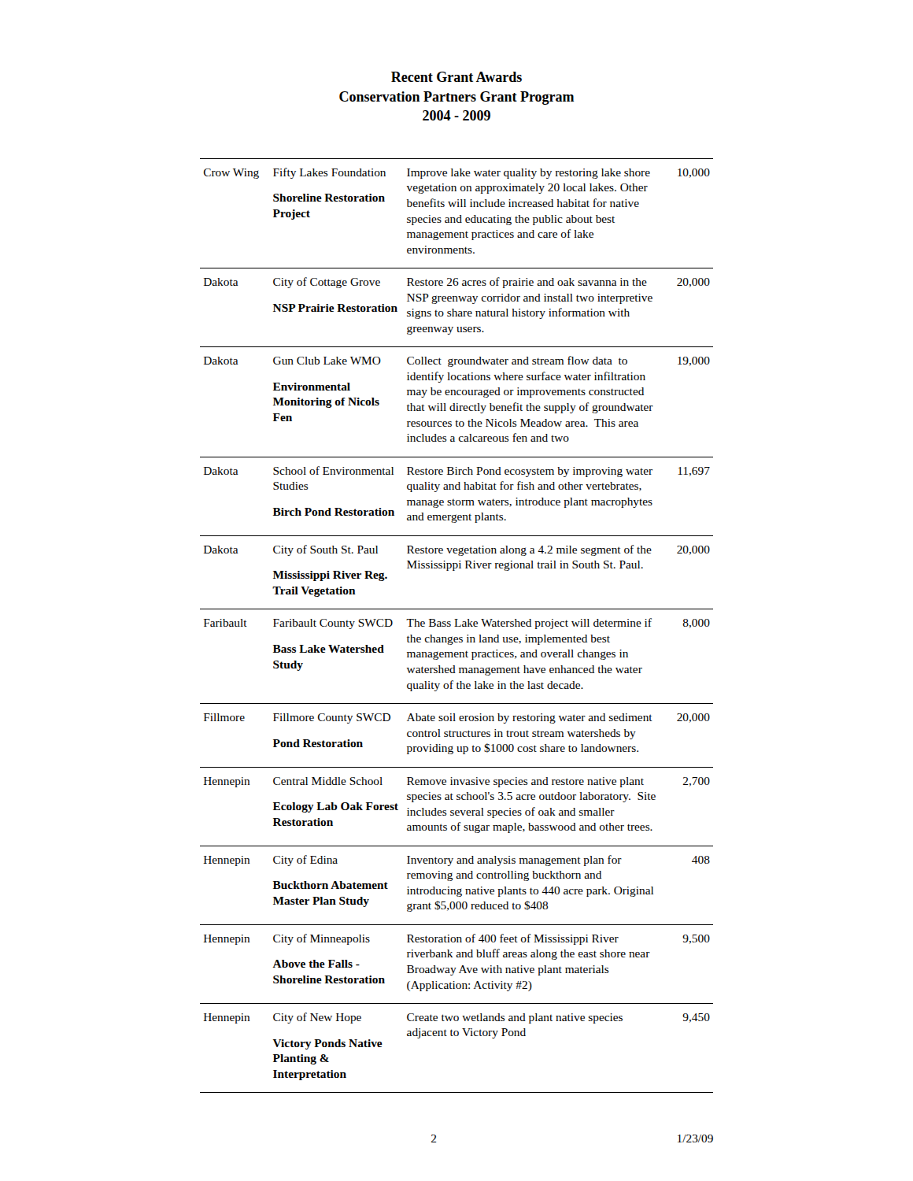Recent Grant Awards Conservation Partners Grant Program 2004 - 2009
| Crow Wing | Fifty Lakes Foundation Shoreline Restoration Project | Improve lake water quality by restoring lake shore vegetation on approximately 20 local lakes. Other benefits will include increased habitat for native species and educating the public about best management practices and care of lake environments. | 10,000 |
| Dakota | City of Cottage Grove NSP Prairie Restoration | Restore 26 acres of prairie and oak savanna in the NSP greenway corridor and install two interpretive signs to share natural history information with greenway users. | 20,000 |
| Dakota | Gun Club Lake WMO Environmental Monitoring of Nicols Fen | Collect groundwater and stream flow data to identify locations where surface water infiltration may be encouraged or improvements constructed that will directly benefit the supply of groundwater resources to the Nicols Meadow area. This area includes a calcareous fen and two | 19,000 |
| Dakota | School of Environmental Studies Birch Pond Restoration | Restore Birch Pond ecosystem by improving water quality and habitat for fish and other vertebrates, manage storm waters, introduce plant macrophytes and emergent plants. | 11,697 |
| Dakota | City of South St. Paul Mississippi River Reg. Trail Vegetation | Restore vegetation along a 4.2 mile segment of the Mississippi River regional trail in South St. Paul. | 20,000 |
| Faribault | Faribault County SWCD Bass Lake Watershed Study | The Bass Lake Watershed project will determine if the changes in land use, implemented best management practices, and overall changes in watershed management have enhanced the water quality of the lake in the last decade. | 8,000 |
| Fillmore | Fillmore County SWCD Pond Restoration | Abate soil erosion by restoring water and sediment control structures in trout stream watersheds by providing up to $1000 cost share to landowners. | 20,000 |
| Hennepin | Central Middle School Ecology Lab Oak Forest Restoration | Remove invasive species and restore native plant species at school's 3.5 acre outdoor laboratory. Site includes several species of oak and smaller amounts of sugar maple, basswood and other trees. | 2,700 |
| Hennepin | City of Edina Buckthorn Abatement Master Plan Study | Inventory and analysis management plan for removing and controlling buckthorn and introducing native plants to 440 acre park. Original grant $5,000 reduced to $408 | 408 |
| Hennepin | City of Minneapolis Above the Falls - Shoreline Restoration | Restoration of 400 feet of Mississippi River riverbank and bluff areas along the east shore near Broadway Ave with native plant materials (Application: Activity #2) | 9,500 |
| Hennepin | City of New Hope Victory Ponds Native Planting & Interpretation | Create two wetlands and plant native species adjacent to Victory Pond | 9,450 |
2 1/23/09